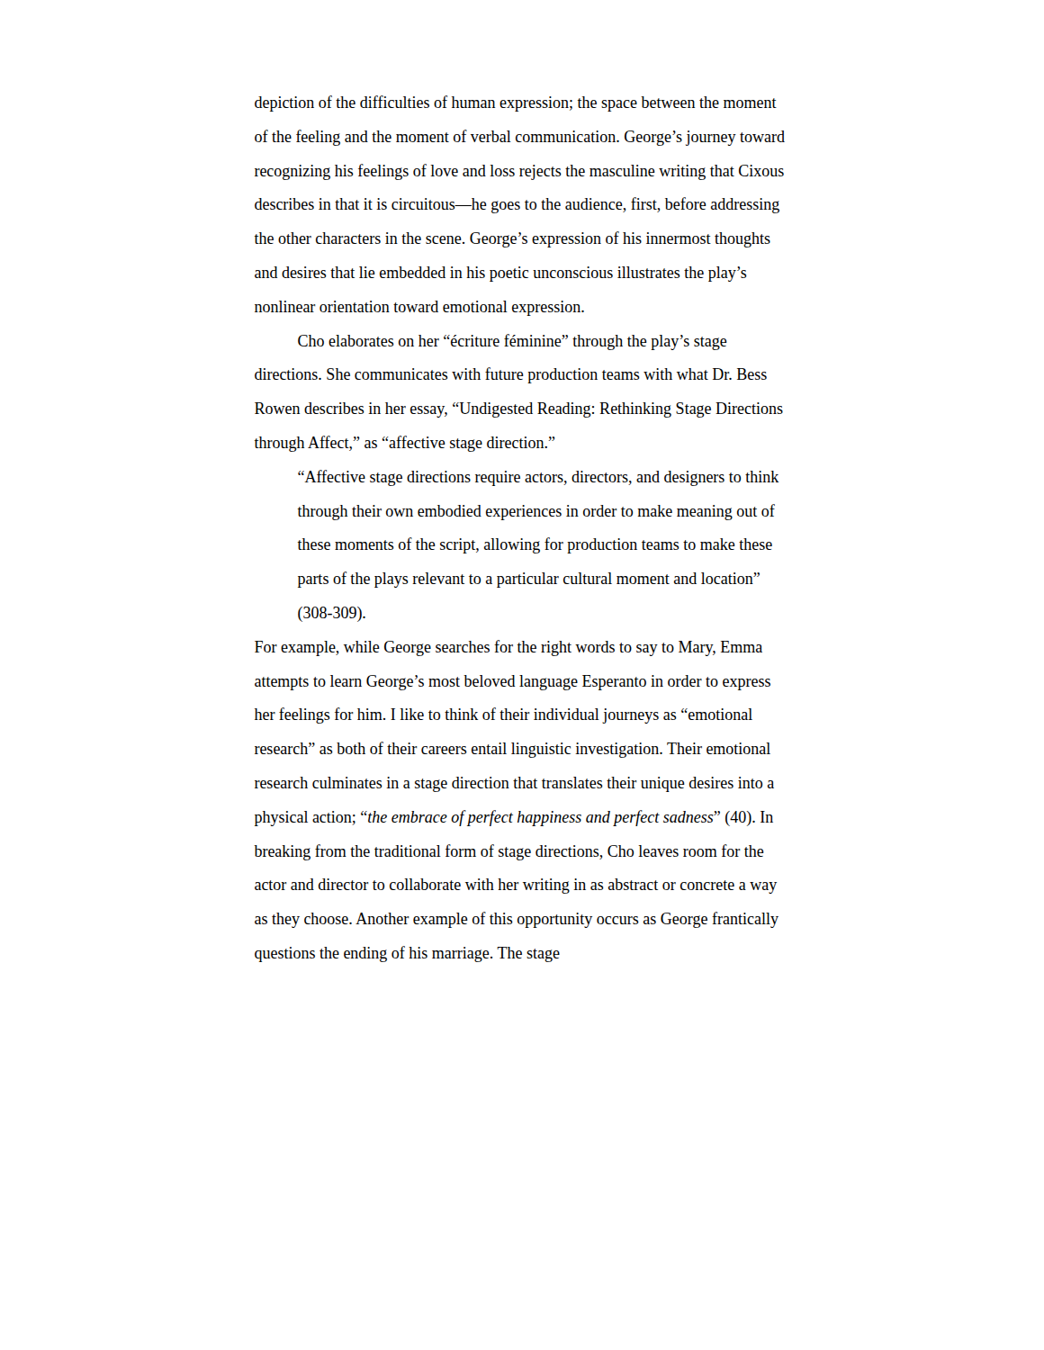depiction of the difficulties of human expression; the space between the moment of the feeling and the moment of verbal communication. George’s journey toward recognizing his feelings of love and loss rejects the masculine writing that Cixous describes in that it is circuitous—he goes to the audience, first, before addressing the other characters in the scene. George’s expression of his innermost thoughts and desires that lie embedded in his poetic unconscious illustrates the play’s nonlinear orientation toward emotional expression.
Cho elaborates on her “écriture féminine” through the play’s stage directions. She communicates with future production teams with what Dr. Bess Rowen describes in her essay, “Undigested Reading: Rethinking Stage Directions through Affect,” as “affective stage direction.”
“Affective stage directions require actors, directors, and designers to think through their own embodied experiences in order to make meaning out of these moments of the script, allowing for production teams to make these parts of the plays relevant to a particular cultural moment and location” (308-309).
For example, while George searches for the right words to say to Mary, Emma attempts to learn George’s most beloved language Esperanto in order to express her feelings for him. I like to think of their individual journeys as “emotional research” as both of their careers entail linguistic investigation. Their emotional research culminates in a stage direction that translates their unique desires into a physical action; “the embrace of perfect happiness and perfect sadness” (40). In breaking from the traditional form of stage directions, Cho leaves room for the actor and director to collaborate with her writing in as abstract or concrete a way as they choose. Another example of this opportunity occurs as George frantically questions the ending of his marriage. The stage